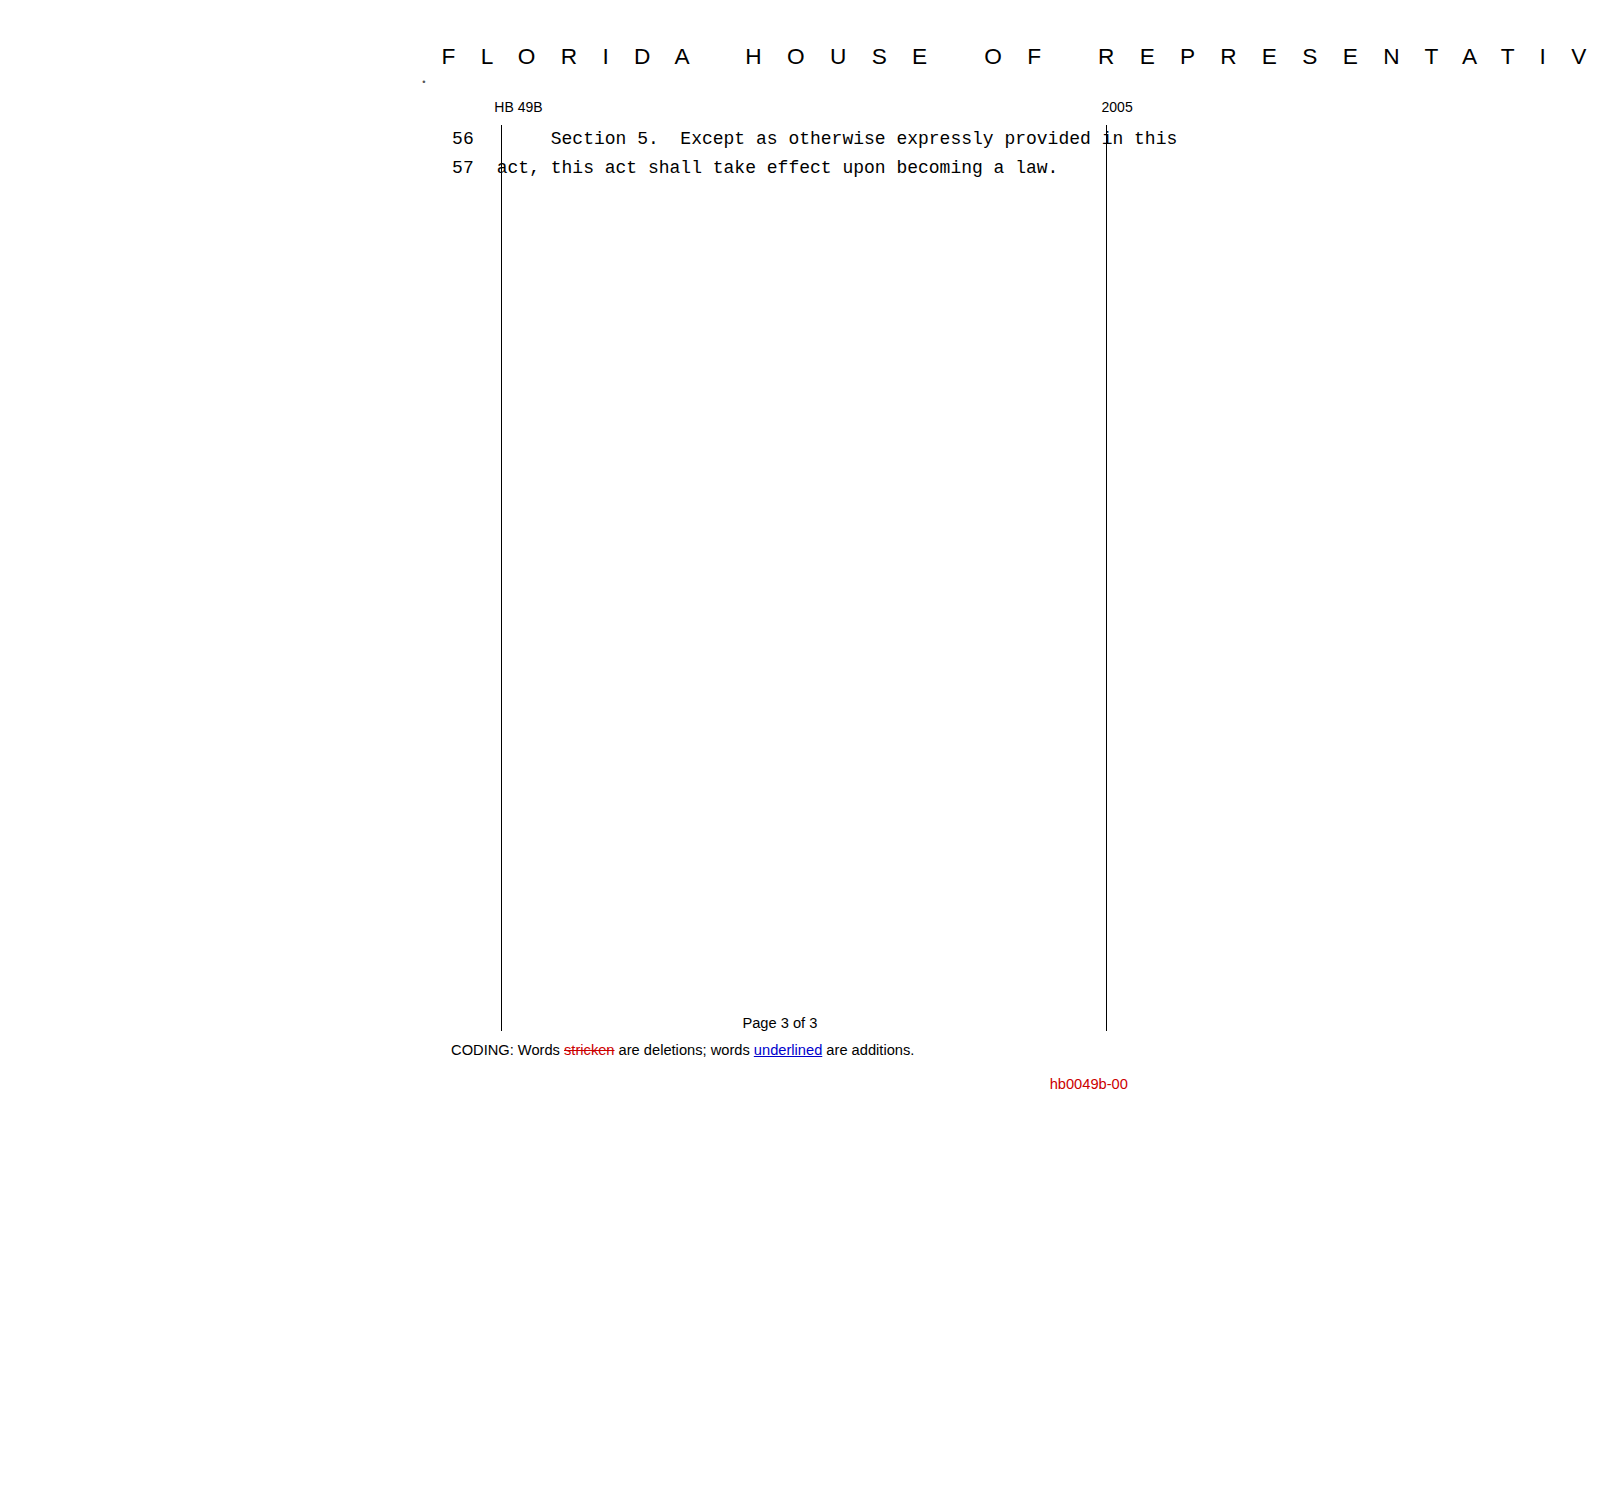•
F L O R I D A H O U S E O F R E P R E S E N T A T I V E S
HB 49B 2005
| 56 | Section 5. Except as otherwise expressly provided in this |
| 57 | act, this act shall take effect upon becoming a law. |
Page 3 of 3
CODING: Words stricken are deletions; words underlined are additions.
hb0049b-00